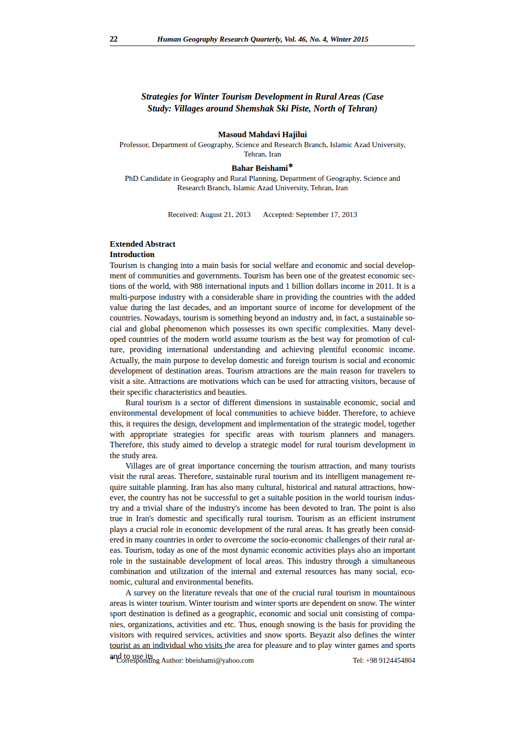22 Human Geography Research Quarterly, Vol. 46, No. 4, Winter 2015
Strategies for Winter Tourism Development in Rural Areas (Case
Study: Villages around Shemshak Ski Piste, North of Tehran)
Masoud Mahdavi Hajilui
Professor, Department of Geography, Science and Research Branch, Islamic Azad University,
Tehran, Iran
Bahar Beishami∗
PhD Candidate in Geography and Rural Planning, Department of Geography, Science and
Research Branch, Islamic Azad University, Tehran, Iran
Received: August 21, 2013 Accepted: September 17, 2013
Extended Abstract
Introduction
Tourism is changing into a main basis for social welfare and economic and social development of communities and governments. Tourism has been one of the greatest economic sections of the world, with 988 international inputs and 1 billion dollars income in 2011. It is a multi-purpose industry with a considerable share in providing the countries with the added value during the last decades, and an important source of income for development of the countries. Nowadays, tourism is something beyond an industry and, in fact, a sustainable social and global phenomenon which possesses its own specific complexities. Many developed countries of the modern world assume tourism as the best way for promotion of culture, providing international understanding and achieving plentiful economic income. Actually, the main purpose to develop domestic and foreign tourism is social and economic development of destination areas. Tourism attractions are the main reason for travelers to visit a site. Attractions are motivations which can be used for attracting visitors, because of their specific characteristics and beauties.
Rural tourism is a sector of different dimensions in sustainable economic, social and environmental development of local communities to achieve bidder. Therefore, to achieve this, it requires the design, development and implementation of the strategic model, together with appropriate strategies for specific areas with tourism planners and managers. Therefore, this study aimed to develop a strategic model for rural tourism development in the study area.
Villages are of great importance concerning the tourism attraction, and many tourists visit the rural areas. Therefore, sustainable rural tourism and its intelligent management require suitable planning. Iran has also many cultural, historical and natural attractions, however, the country has not be successful to get a suitable position in the world tourism industry and a trivial share of the industry's income has been devoted to Iran. The point is also true in Iran's domestic and specifically rural tourism. Tourism as an efficient instrument plays a crucial role in economic development of the rural areas. It has greatly been considered in many countries in order to overcome the socio-economic challenges of their rural areas. Tourism, today as one of the most dynamic economic activities plays also an important role in the sustainable development of local areas. This industry through a simultaneous combination and utilization of the internal and external resources has many social, economic, cultural and environmental benefits.
A survey on the literature reveals that one of the crucial rural tourism in mountainous areas is winter tourism. Winter tourism and winter sports are dependent on snow. The winter sport destination is defined as a geographic, economic and social unit consisting of companies, organizations, activities and etc. Thus, enough snowing is the basis for providing the visitors with required services, activities and snow sports. Beyazit also defines the winter tourist as an individual who visits the area for pleasure and to play winter games and sports and to use its
∗ Corresponding Author: bbeishami@yahoo.com
Tel: +98 9124454804